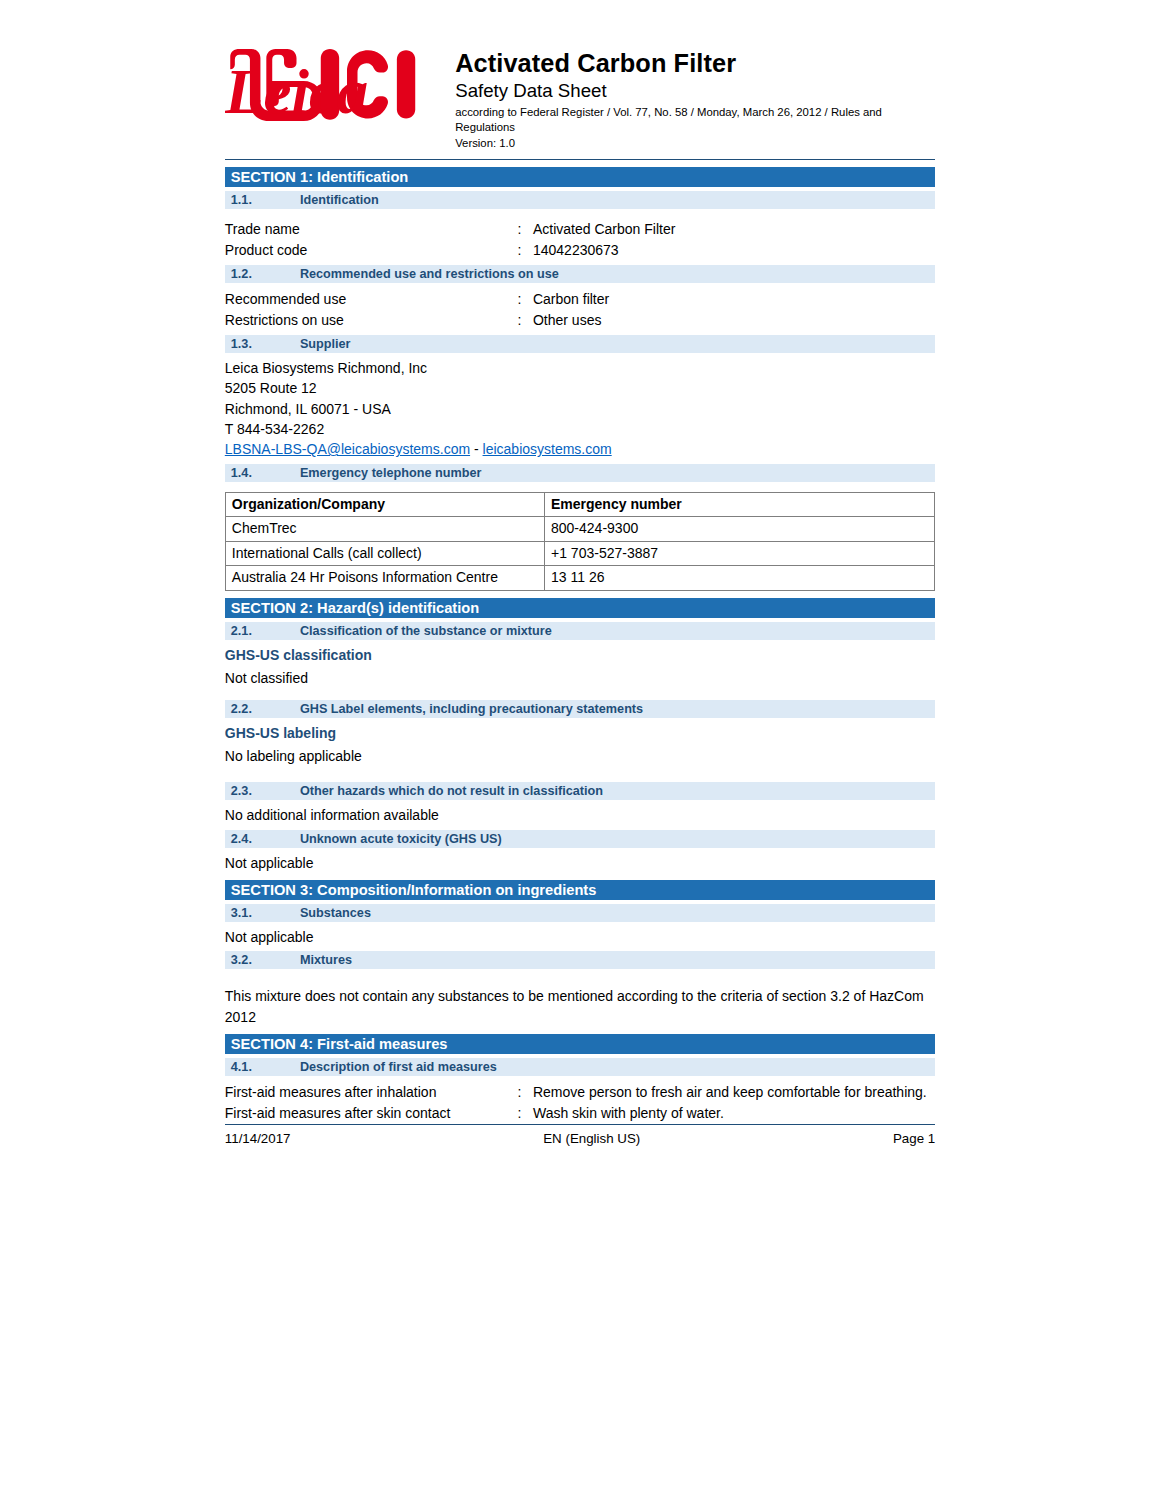Leica
Activated Carbon Filter
Safety Data Sheet
according to Federal Register / Vol. 77, No. 58 / Monday, March 26, 2012 / Rules and Regulations
Version: 1.0
SECTION 1: Identification
1.1. Identification
Trade name: Activated Carbon Filter
Product code: 14042230673
1.2. Recommended use and restrictions on use
Recommended use: Carbon filter
Restrictions on use: Other uses
1.3. Supplier
Leica Biosystems Richmond, Inc
5205 Route 12
Richmond, IL 60071 - USA
T 844-534-2262
LBSNA-LBS-QA@leicabiosystems.com - leicabiosystems.com
1.4. Emergency telephone number
| Organization/Company | Emergency number |
| --- | --- |
| ChemTrec | 800-424-9300 |
| International Calls (call collect) | +1 703-527-3887 |
| Australia 24 Hr Poisons Information Centre | 13 11 26 |
SECTION 2: Hazard(s) identification
2.1. Classification of the substance or mixture
GHS-US classification
Not classified
2.2. GHS Label elements, including precautionary statements
GHS-US labeling
No labeling applicable
2.3. Other hazards which do not result in classification
No additional information available
2.4. Unknown acute toxicity (GHS US)
Not applicable
SECTION 3: Composition/Information on ingredients
3.1. Substances
Not applicable
3.2. Mixtures
This mixture does not contain any substances to be mentioned according to the criteria of section 3.2 of HazCom 2012
SECTION 4: First-aid measures
4.1. Description of first aid measures
First-aid measures after inhalation: Remove person to fresh air and keep comfortable for breathing.
First-aid measures after skin contact: Wash skin with plenty of water.
11/14/2017
EN (English US)
Page 1